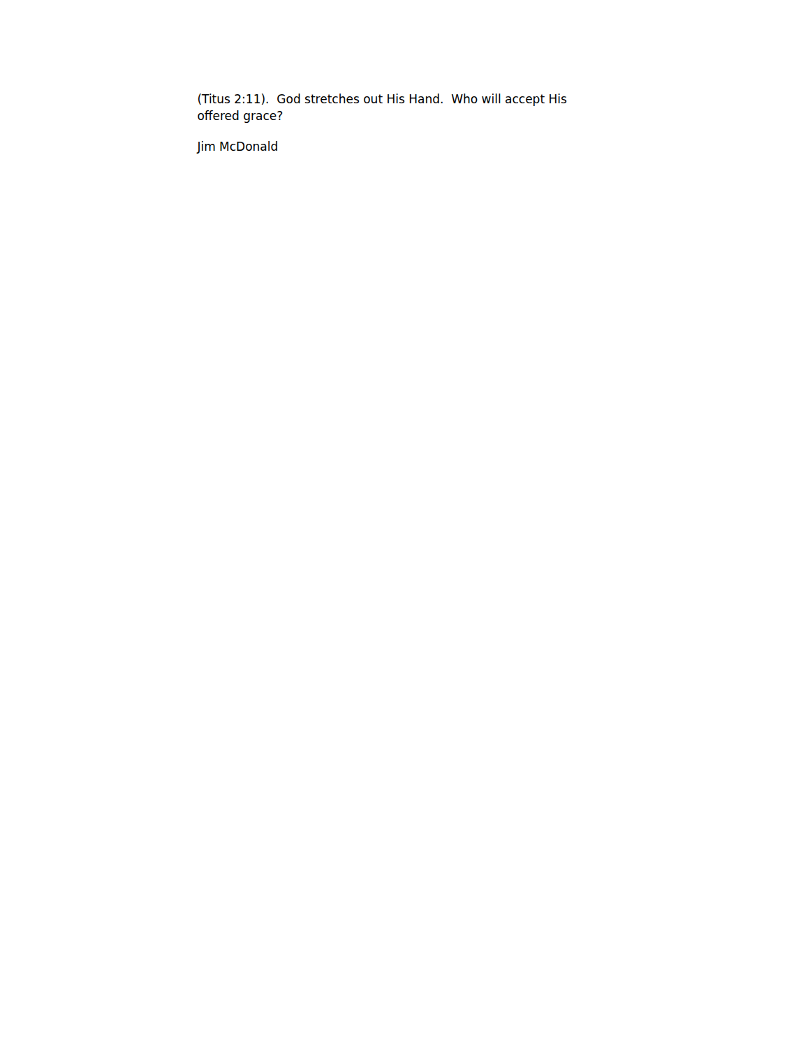(Titus 2:11). God stretches out His Hand. Who will accept His offered grace?
Jim McDonald